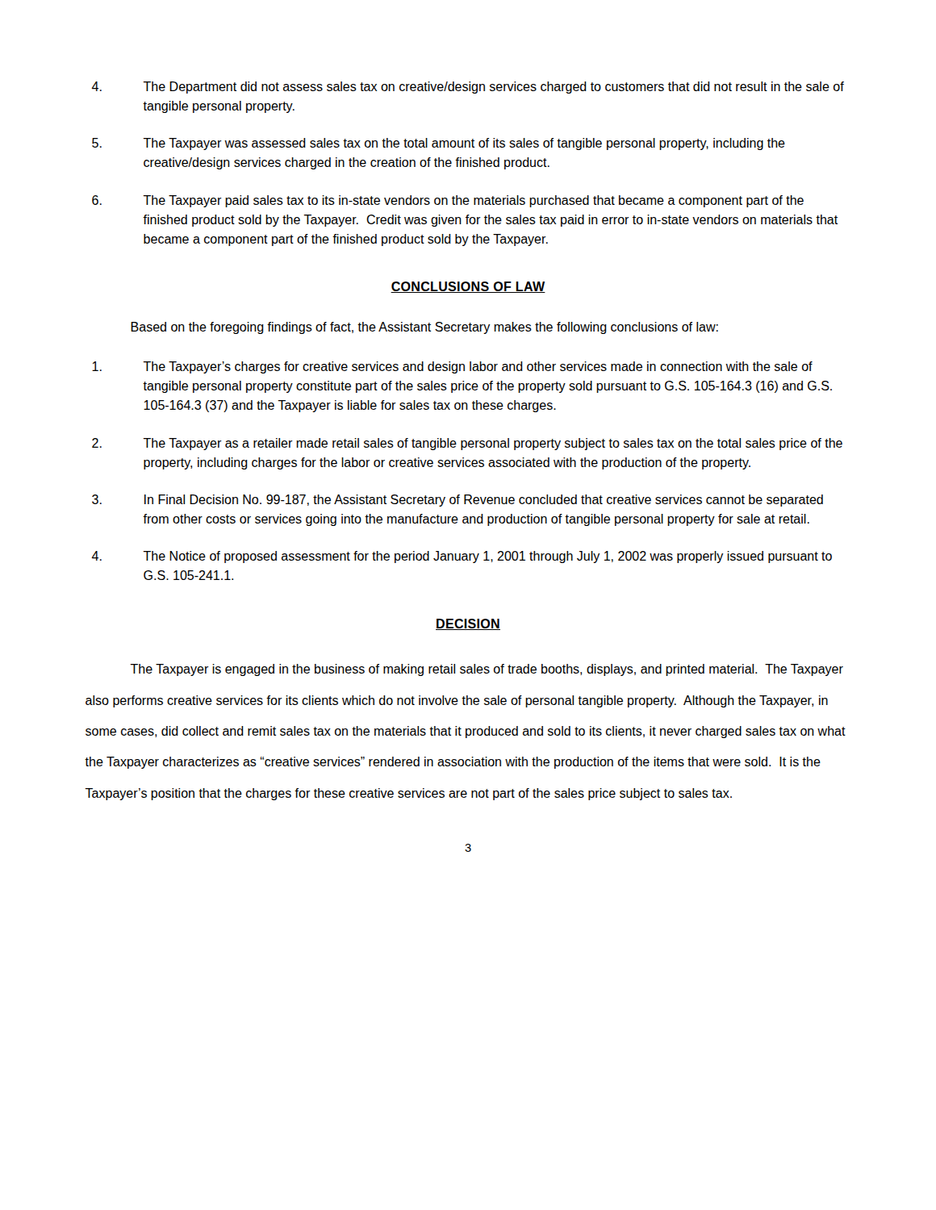4. The Department did not assess sales tax on creative/design services charged to customers that did not result in the sale of tangible personal property.
5. The Taxpayer was assessed sales tax on the total amount of its sales of tangible personal property, including the creative/design services charged in the creation of the finished product.
6. The Taxpayer paid sales tax to its in-state vendors on the materials purchased that became a component part of the finished product sold by the Taxpayer. Credit was given for the sales tax paid in error to in-state vendors on materials that became a component part of the finished product sold by the Taxpayer.
CONCLUSIONS OF LAW
Based on the foregoing findings of fact, the Assistant Secretary makes the following conclusions of law:
1. The Taxpayer’s charges for creative services and design labor and other services made in connection with the sale of tangible personal property constitute part of the sales price of the property sold pursuant to G.S. 105-164.3 (16) and G.S. 105-164.3 (37) and the Taxpayer is liable for sales tax on these charges.
2. The Taxpayer as a retailer made retail sales of tangible personal property subject to sales tax on the total sales price of the property, including charges for the labor or creative services associated with the production of the property.
3. In Final Decision No. 99-187, the Assistant Secretary of Revenue concluded that creative services cannot be separated from other costs or services going into the manufacture and production of tangible personal property for sale at retail.
4. The Notice of proposed assessment for the period January 1, 2001 through July 1, 2002 was properly issued pursuant to G.S. 105-241.1.
DECISION
The Taxpayer is engaged in the business of making retail sales of trade booths, displays, and printed material. The Taxpayer also performs creative services for its clients which do not involve the sale of personal tangible property. Although the Taxpayer, in some cases, did collect and remit sales tax on the materials that it produced and sold to its clients, it never charged sales tax on what the Taxpayer characterizes as “creative services” rendered in association with the production of the items that were sold. It is the Taxpayer’s position that the charges for these creative services are not part of the sales price subject to sales tax.
3